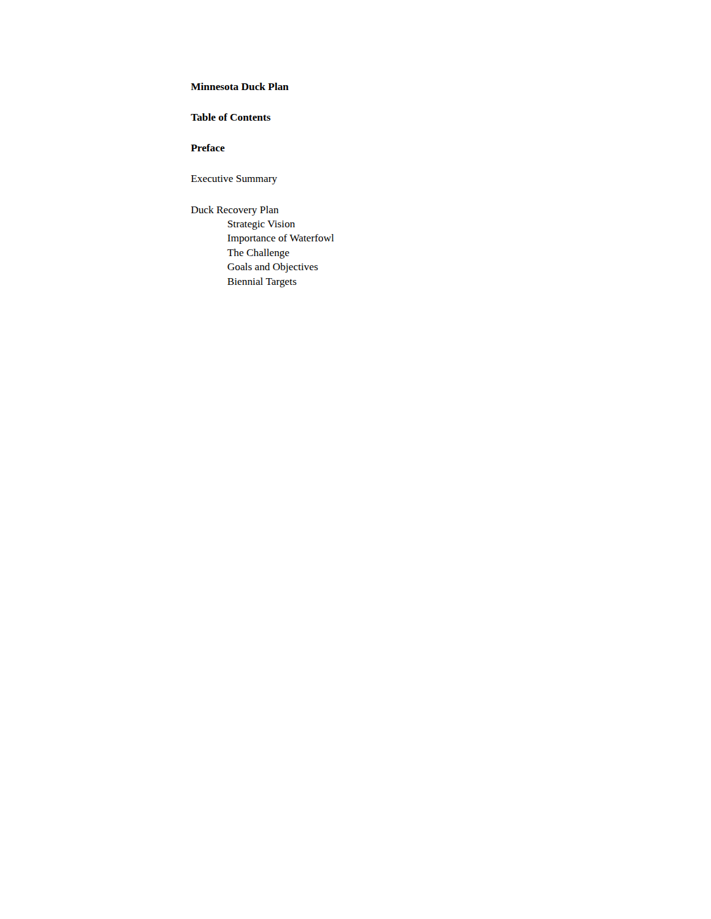Minnesota Duck Plan
Table of Contents
Preface
Executive Summary
Duck Recovery Plan
Strategic Vision
Importance of Waterfowl
The Challenge
Goals and Objectives
Biennial Targets